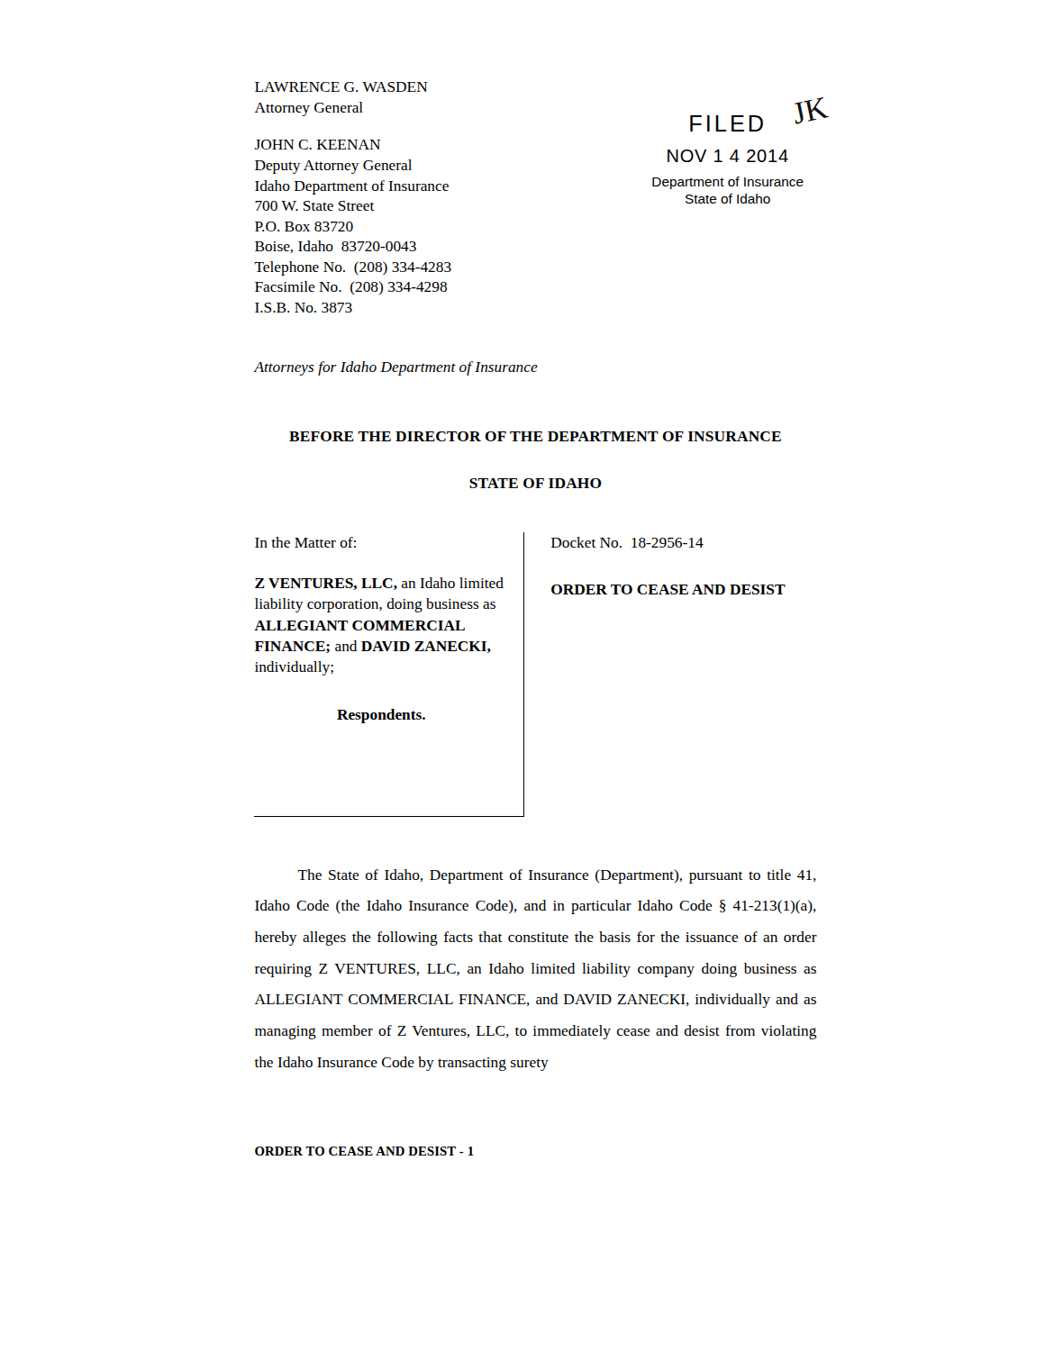LAWRENCE G. WASDEN
Attorney General
JOHN C. KEENAN
Deputy Attorney General
Idaho Department of Insurance
700 W. State Street
P.O. Box 83720
Boise, Idaho 83720-0043
Telephone No. (208) 334-4283
Facsimile No. (208) 334-4298
I.S.B. No. 3873
JK
FILED
NOV 1 4 2014
Department of Insurance
State of Idaho
Attorneys for Idaho Department of Insurance
BEFORE THE DIRECTOR OF THE DEPARTMENT OF INSURANCE
STATE OF IDAHO
| In the Matter of: Z VENTURES, LLC, an Idaho limited liability corporation, doing business as ALLEGIANT COMMERCIAL FINANCE; and DAVID ZANECKI, individually; Respondents. | Docket No. 18-2956-14 ORDER TO CEASE AND DESIST |
The State of Idaho, Department of Insurance (Department), pursuant to title 41, Idaho Code (the Idaho Insurance Code), and in particular Idaho Code § 41-213(1)(a), hereby alleges the following facts that constitute the basis for the issuance of an order requiring Z VENTURES, LLC, an Idaho limited liability company doing business as ALLEGIANT COMMERCIAL FINANCE, and DAVID ZANECKI, individually and as managing member of Z Ventures, LLC, to immediately cease and desist from violating the Idaho Insurance Code by transacting surety
ORDER TO CEASE AND DESIST - 1